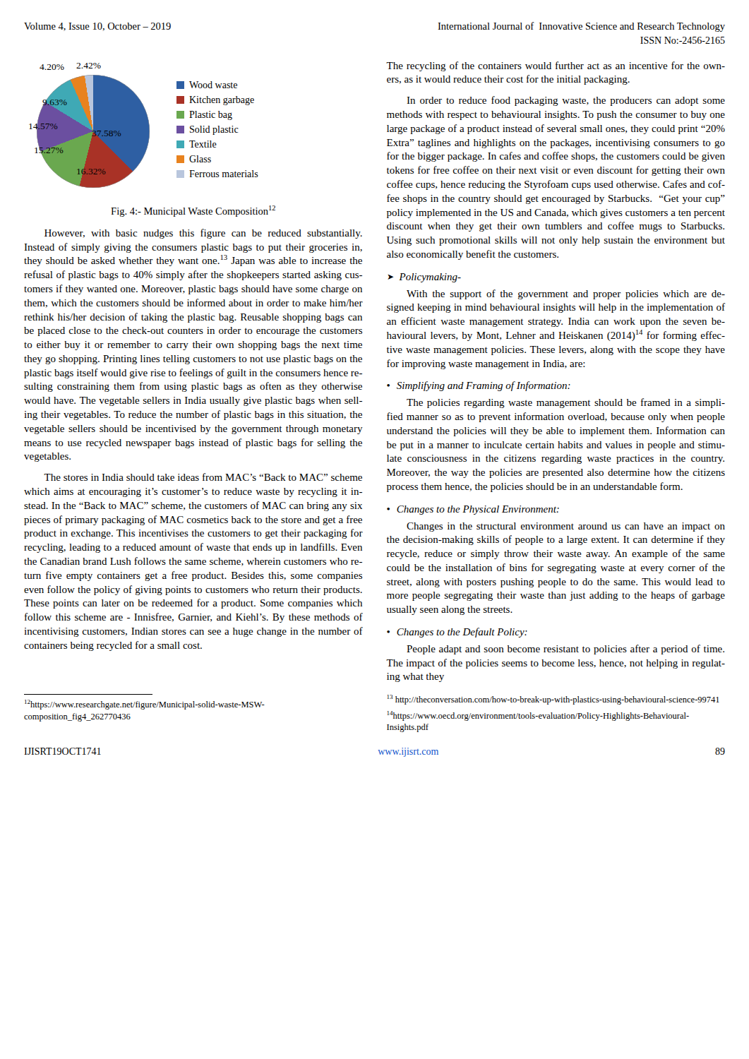Volume 4, Issue 10, October – 2019
International Journal of Innovative Science and Research Technology
ISSN No:-2456-2165
37.58% 16.32% 15.27% 14.57% 9.63% 4.20% 2.42%
Wood waste
Kitchen garbage
Plastic bag
Solid plastic
Textile
Glass
Ferrous materials
Fig. 4:- Municipal Waste Composition12
However, with basic nudges this figure can be reduced substantially. Instead of simply giving the consumers plastic bags to put their groceries in, they should be asked whether they want one.13 Japan was able to increase the refusal of plastic bags to 40% simply after the shopkeepers started asking customers if they wanted one. Moreover, plastic bags should have some charge on them, which the customers should be informed about in order to make him/her rethink his/her decision of taking the plastic bag. Reusable shopping bags can be placed close to the check-out counters in order to encourage the customers to either buy it or remember to carry their own shopping bags the next time they go shopping. Printing lines telling customers to not use plastic bags on the plastic bags itself would give rise to feelings of guilt in the consumers hence resulting constraining them from using plastic bags as often as they otherwise would have. The vegetable sellers in India usually give plastic bags when selling their vegetables. To reduce the number of plastic bags in this situation, the vegetable sellers should be incentivised by the government through monetary means to use recycled newspaper bags instead of plastic bags for selling the vegetables.
The stores in India should take ideas from MAC’s “Back to MAC” scheme which aims at encouraging it’s customer’s to reduce waste by recycling it instead. In the “Back to MAC” scheme, the customers of MAC can bring any six pieces of primary packaging of MAC cosmetics back to the store and get a free product in exchange. This incentivises the customers to get their packaging for recycling, leading to a reduced amount of waste that ends up in landfills. Even the Canadian brand Lush follows the same scheme, wherein customers who return five empty containers get a free product. Besides this, some companies even follow the policy of giving points to customers who return their products. These points can later on be redeemed for a product. Some companies which follow this scheme are - Innisfree, Garnier, and Kiehl’s. By these methods of incentivising customers, Indian stores can see a huge change in the number of containers being recycled for a small cost.
The recycling of the containers would further act as an incentive for the owners, as it would reduce their cost for the initial packaging.
In order to reduce food packaging waste, the producers can adopt some methods with respect to behavioural insights. To push the consumer to buy one large package of a product instead of several small ones, they could print “20% Extra” taglines and highlights on the packages, incentivising consumers to go for the bigger package. In cafes and coffee shops, the customers could be given tokens for free coffee on their next visit or even discount for getting their own coffee cups, hence reducing the Styrofoam cups used otherwise. Cafes and coffee shops in the country should get encouraged by Starbucks. “Get your cup” policy implemented in the US and Canada, which gives customers a ten percent discount when they get their own tumblers and coffee mugs to Starbucks. Using such promotional skills will not only help sustain the environment but also economically benefit the customers.
Policymaking-
With the support of the government and proper policies which are designed keeping in mind behavioural insights will help in the implementation of an efficient waste management strategy. India can work upon the seven behavioural levers, by Mont, Lehner and Heiskanen (2014)14 for forming effective waste management policies. These levers, along with the scope they have for improving waste management in India, are:
Simplifying and Framing of Information:
The policies regarding waste management should be framed in a simplified manner so as to prevent information overload, because only when people understand the policies will they be able to implement them. Information can be put in a manner to inculcate certain habits and values in people and stimulate consciousness in the citizens regarding waste practices in the country. Moreover, the way the policies are presented also determine how the citizens process them hence, the policies should be in an understandable form.
Changes to the Physical Environment:
Changes in the structural environment around us can have an impact on the decision-making skills of people to a large extent. It can determine if they recycle, reduce or simply throw their waste away. An example of the same could be the installation of bins for segregating waste at every corner of the street, along with posters pushing people to do the same. This would lead to more people segregating their waste than just adding to the heaps of garbage usually seen along the streets.
Changes to the Default Policy:
People adapt and soon become resistant to policies after a period of time. The impact of the policies seems to become less, hence, not helping in regulating what they
12https://www.researchgate.net/figure/Municipal-solid-waste-MSW-composition_fig4_262770436
13 http://theconversation.com/how-to-break-up-with-plastics-using-behavioural-science-99741
14https://www.oecd.org/environment/tools-evaluation/Policy-Highlights-Behavioural-Insights.pdf
IJISRT19OCT1741
www.ijisrt.com
89